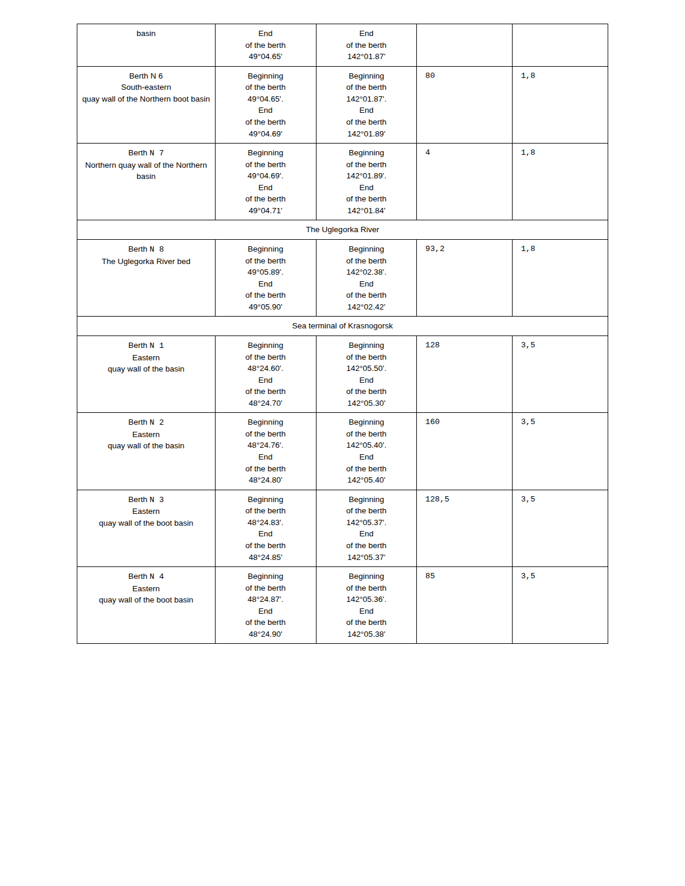| basin | End of the berth 49°04.65' | End of the berth 142°01.87' | | |
| Berth N 6 South-eastern quay wall of the Northern boot basin | Beginning of the berth 49°04.65'. End of the berth 49°04.69' | Beginning of the berth 142°01.87'. End of the berth 142°01.89' | 80 | 1,8 |
| Berth N 7 Northern quay wall of the Northern basin | Beginning of the berth 49°04.69'. End of the berth 49°04.71' | Beginning of the berth 142°01.89'. End of the berth 142°01.84' | 4 | 1,8 |
| The Uglegorka River |
| Berth N 8 The Uglegorka River bed | Beginning of the berth 49°05.89'. End of the berth 49°05.90' | Beginning of the berth 142°02.38'. End of the berth 142°02.42' | 93,2 | 1,8 |
| Sea terminal of Krasnogorsk |
| Berth N 1 Eastern quay wall of the basin | Beginning of the berth 48°24.60'. End of the berth 48°24.70' | Beginning of the berth 142°05.50'. End of the berth 142°05.30' | 128 | 3,5 |
| Berth N 2 Eastern quay wall of the basin | Beginning of the berth 48°24.76'. End of the berth 48°24.80' | Beginning of the berth 142°05.40'. End of the berth 142°05.40' | 160 | 3,5 |
| Berth N 3 Eastern quay wall of the boot basin | Beginning of the berth 48°24.83'. End of the berth 48°24.85' | Beginning of the berth 142°05.37'. End of the berth 142°05.37' | 128,5 | 3,5 |
| Berth N 4 Eastern quay wall of the boot basin | Beginning of the berth 48°24.87'. End of the berth 48°24.90' | Beginning of the berth 142°05.36'. End of the berth 142°05.38' | 85 | 3,5 |